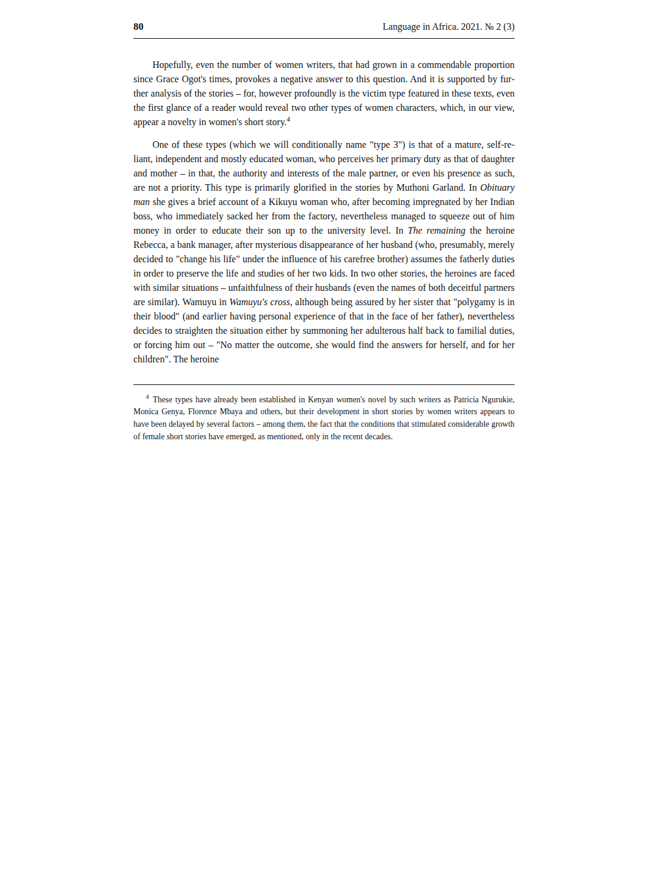80 Language in Africa. 2021. № 2 (3)
Hopefully, even the number of women writers, that had grown in a commendable proportion since Grace Ogot's times, provokes a negative answer to this question. And it is supported by further analysis of the stories – for, however profoundly is the victim type featured in these texts, even the first glance of a reader would reveal two other types of women characters, which, in our view, appear a novelty in women's short story.4
One of these types (which we will conditionally name "type 3") is that of a mature, self-reliant, independent and mostly educated woman, who perceives her primary duty as that of daughter and mother – in that, the authority and interests of the male partner, or even his presence as such, are not a priority. This type is primarily glorified in the stories by Muthoni Garland. In Obituary man she gives a brief account of a Kikuyu woman who, after becoming impregnated by her Indian boss, who immediately sacked her from the factory, nevertheless managed to squeeze out of him money in order to educate their son up to the university level. In The remaining the heroine Rebecca, a bank manager, after mysterious disappearance of her husband (who, presumably, merely decided to "change his life" under the influence of his carefree brother) assumes the fatherly duties in order to preserve the life and studies of her two kids. In two other stories, the heroines are faced with similar situations – unfaithfulness of their husbands (even the names of both deceitful partners are similar). Wamuyu in Wamuyu's cross, although being assured by her sister that "polygamy is in their blood" (and earlier having personal experience of that in the face of her father), nevertheless decides to straighten the situation either by summoning her adulterous half back to familial duties, or forcing him out – "No matter the outcome, she would find the answers for herself, and for her children". The heroine
4 These types have already been established in Kenyan women's novel by such writers as Patricia Ngurukie, Monica Genya, Florence Mbaya and others, but their development in short stories by women writers appears to have been delayed by several factors – among them, the fact that the conditions that stimulated considerable growth of female short stories have emerged, as mentioned, only in the recent decades.